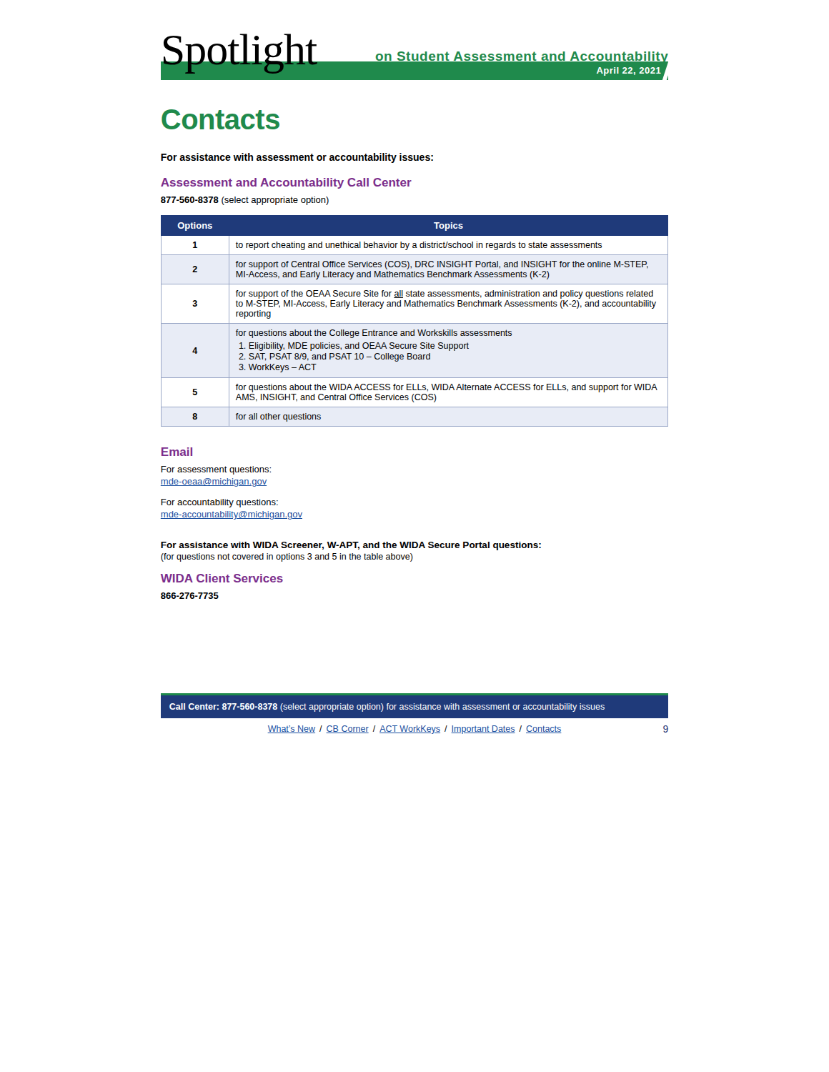Spotlight
on Student Assessment and Accountability
April 22, 2021
Contacts
For assistance with assessment or accountability issues:
Assessment and Accountability Call Center
877-560-8378 (select appropriate option)
| Options | Topics |
| --- | --- |
| 1 | to report cheating and unethical behavior by a district/school in regards to state assessments |
| 2 | for support of Central Office Services (COS), DRC INSIGHT Portal, and INSIGHT for the online M-STEP, MI-Access, and Early Literacy and Mathematics Benchmark Assessments (K-2) |
| 3 | for support of the OEAA Secure Site for all state assessments, administration and policy questions related to M-STEP, MI-Access, Early Literacy and Mathematics Benchmark Assessments (K-2), and accountability reporting |
| 4 | for questions about the College Entrance and Workskills assessments Eligibility, MDE policies, and OEAA Secure Site Support SAT, PSAT 8/9, and PSAT 10 – College Board WorkKeys – ACT |
| 5 | for questions about the WIDA ACCESS for ELLs, WIDA Alternate ACCESS for ELLs, and support for WIDA AMS, INSIGHT, and Central Office Services (COS) |
| 8 | for all other questions |
Email
For assessment questions:
mde-oeaa@michigan.gov
For accountability questions:
mde-accountability@michigan.gov
For assistance with WIDA Screener, W-APT, and the WIDA Secure Portal questions:
(for questions not covered in options 3 and 5 in the table above)
WIDA Client Services
866-276-7735
Call Center: 877-560-8378 (select appropriate option) for assistance with assessment or accountability issues
What’s New/ CB Corner/ ACT WorkKeys/ Important Dates/ Contacts 9